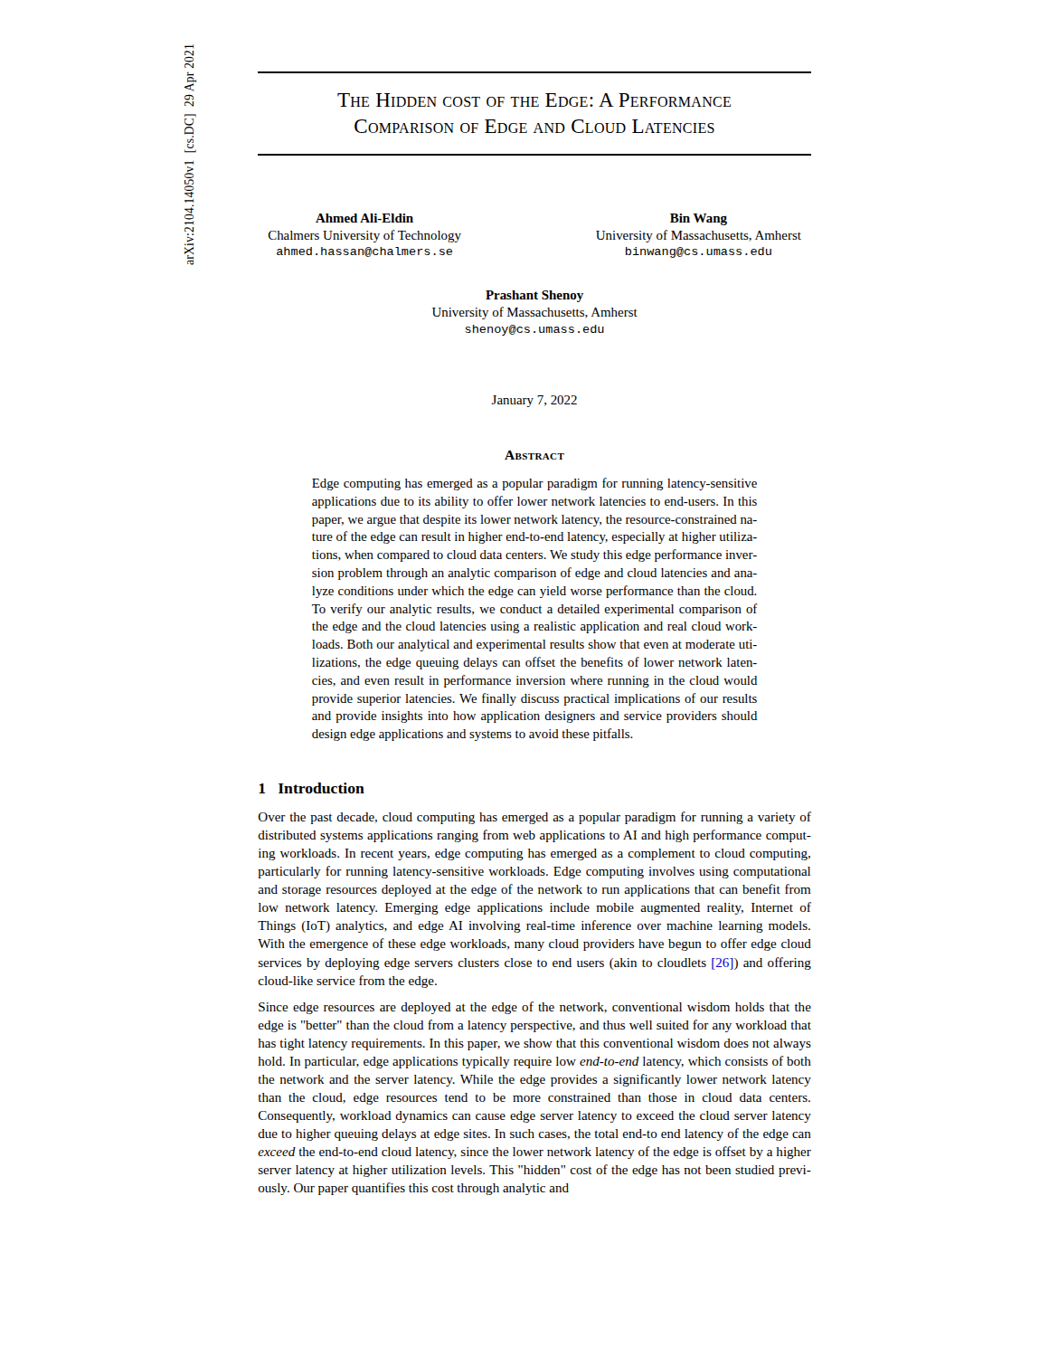arXiv:2104.14050v1 [cs.DC] 29 Apr 2021
The Hidden cost of the Edge: A Performance
Comparison of Edge and Cloud Latencies
Ahmed Ali-Eldin
Chalmers University of Technology
ahmed.hassan@chalmers.se
Bin Wang
University of Massachusetts, Amherst
binwang@cs.umass.edu
Prashant Shenoy
University of Massachusetts, Amherst
shenoy@cs.umass.edu
January 7, 2022
Abstract
Edge computing has emerged as a popular paradigm for running latency-sensitive applications due to its ability to offer lower network latencies to end-users. In this paper, we argue that despite its lower network latency, the resource-constrained nature of the edge can result in higher end-to-end latency, especially at higher utilizations, when compared to cloud data centers. We study this edge performance inversion problem through an analytic comparison of edge and cloud latencies and analyze conditions under which the edge can yield worse performance than the cloud. To verify our analytic results, we conduct a detailed experimental comparison of the edge and the cloud latencies using a realistic application and real cloud workloads. Both our analytical and experimental results show that even at moderate utilizations, the edge queuing delays can offset the benefits of lower network latencies, and even result in performance inversion where running in the cloud would provide superior latencies. We finally discuss practical implications of our results and provide insights into how application designers and service providers should design edge applications and systems to avoid these pitfalls.
1 Introduction
Over the past decade, cloud computing has emerged as a popular paradigm for running a variety of distributed systems applications ranging from web applications to AI and high performance computing workloads. In recent years, edge computing has emerged as a complement to cloud computing, particularly for running latency-sensitive workloads. Edge computing involves using computational and storage resources deployed at the edge of the network to run applications that can benefit from low network latency. Emerging edge applications include mobile augmented reality, Internet of Things (IoT) analytics, and edge AI involving real-time inference over machine learning models. With the emergence of these edge workloads, many cloud providers have begun to offer edge cloud services by deploying edge servers clusters close to end users (akin to cloudlets [26]) and offering cloud-like service from the edge.
Since edge resources are deployed at the edge of the network, conventional wisdom holds that the edge is "better" than the cloud from a latency perspective, and thus well suited for any workload that has tight latency requirements. In this paper, we show that this conventional wisdom does not always hold. In particular, edge applications typically require low end-to-end latency, which consists of both the network and the server latency. While the edge provides a significantly lower network latency than the cloud, edge resources tend to be more constrained than those in cloud data centers. Consequently, workload dynamics can cause edge server latency to exceed the cloud server latency due to higher queuing delays at edge sites. In such cases, the total end-to end latency of the edge can exceed the end-to-end cloud latency, since the lower network latency of the edge is offset by a higher server latency at higher utilization levels. This "hidden" cost of the edge has not been studied previously. Our paper quantifies this cost through analytic and